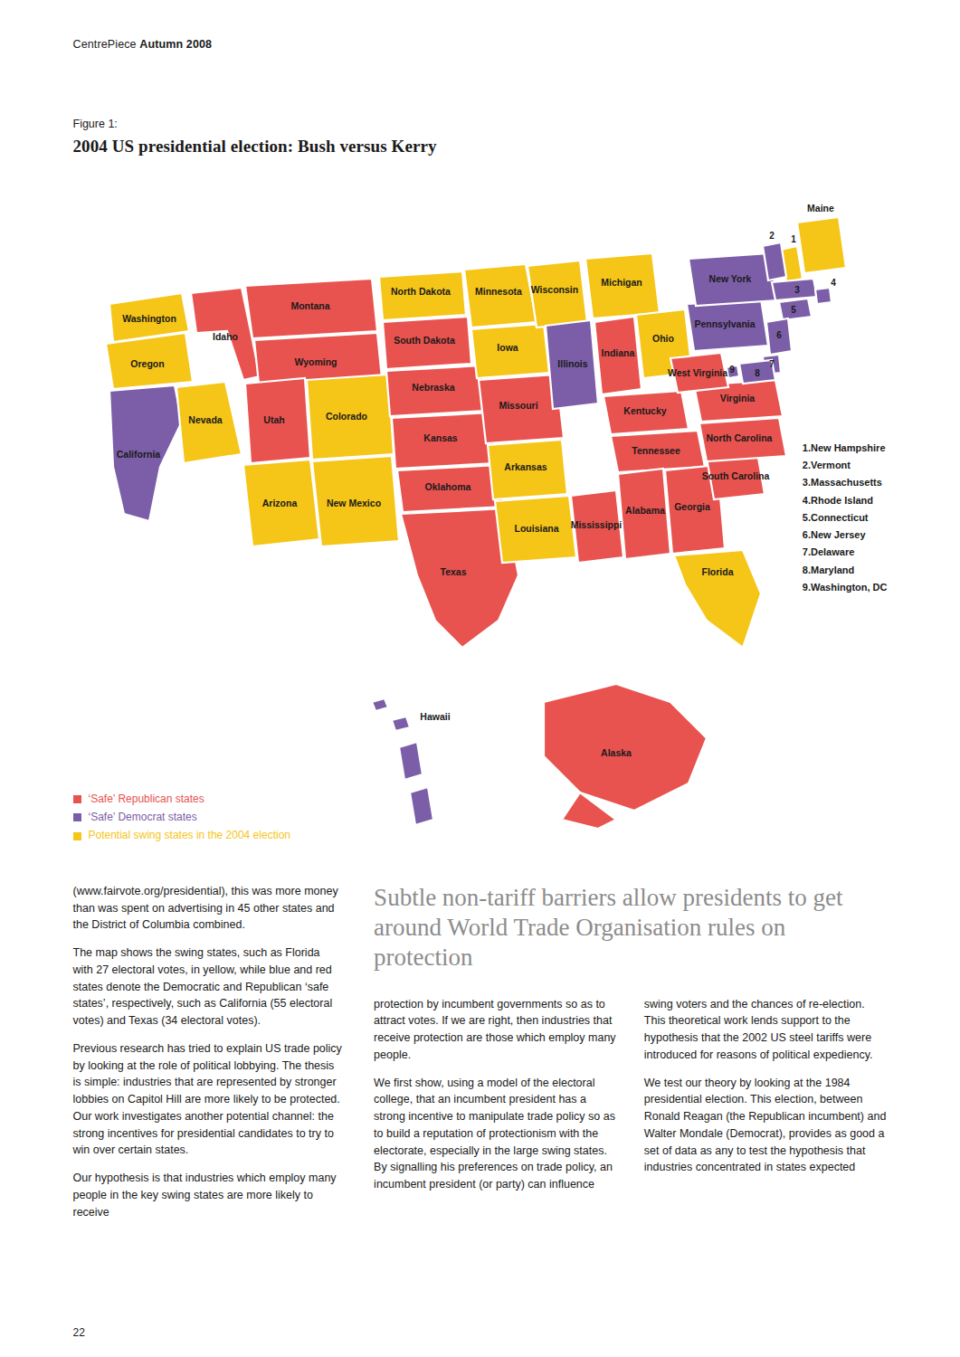CentrePiece Autumn 2008
Figure 1:
2004 US presidential election: Bush versus Kerry
Washington Oregon California Nevada Idaho Montana Wyoming Utah Colorado Arizona New Mexico North Dakota South Dakota Nebraska Kansas Oklahoma Texas Minnesota Iowa Missouri Arkansas Louisiana Wisconsin Illinois Michigan Indiana Ohio Kentucky Tennessee Mississippi Alabama Georgia Florida South Carolina North Carolina Virginia West Virginia Pennsylvania New York Maine Alaska Hawaii 1 2 3 4 5 6 7 8 9
1.New Hampshire
2.Vermont
3.Massachusetts
4.Rhode Island
5.Connecticut
6.New Jersey
7.Delaware
8.Maryland
9.Washington, DC
‘Safe’ Republican states
‘Safe’ Democrat states
Potential swing states in the 2004 election
(www.fairvote.org/presidential), this was more money than was spent on advertising in 45 other states and the District of Columbia combined.
The map shows the swing states, such as Florida with 27 electoral votes, in yellow, while blue and red states denote the Democratic and Republican ‘safe states’, respectively, such as California (55 electoral votes) and Texas (34 electoral votes).
Previous research has tried to explain US trade policy by looking at the role of political lobbying. The thesis is simple: industries that are represented by stronger lobbies on Capitol Hill are more likely to be protected. Our work investigates another potential channel: the strong incentives for presidential candidates to try to win over certain states.
Our hypothesis is that industries which employ many people in the key swing states are more likely to receive
Subtle non-tariff barriers allow presidents to get around World Trade Organisation rules on protection
protection by incumbent governments so as to attract votes. If we are right, then industries that receive protection are those which employ many people.
We first show, using a model of the electoral college, that an incumbent president has a strong incentive to manipulate trade policy so as to build a reputation of protectionism with the electorate, especially in the large swing states. By signalling his preferences on trade policy, an incumbent president (or party) can influence swing voters and the chances of re-election. This theoretical work lends support to the hypothesis that the 2002 US steel tariffs were introduced for reasons of political expediency.
We test our theory by looking at the 1984 presidential election. This election, between Ronald Reagan (the Republican incumbent) and Walter Mondale (Democrat), provides as good a set of data as any to test the hypothesis that industries concentrated in states expected
22